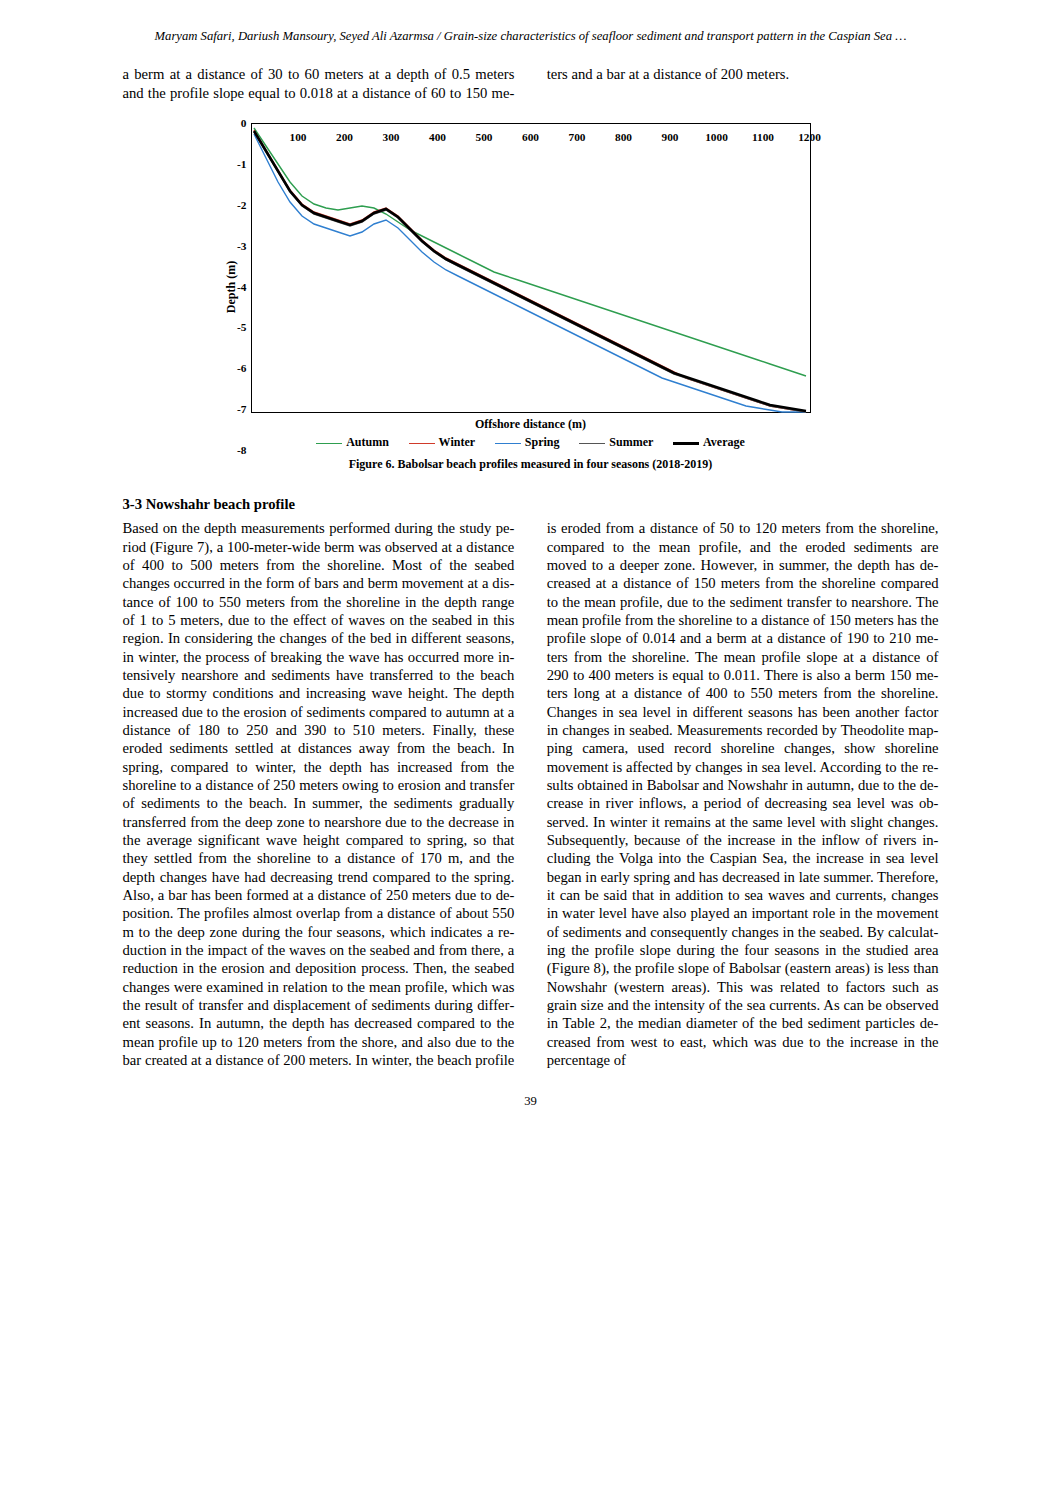Maryam Safari, Dariush Mansoury, Seyed Ali Azarmsa / Grain-size characteristics of seafloor sediment and transport pattern in the Caspian Sea …
a berm at a distance of 30 to 60 meters at a depth of 0.5 meters and the profile slope equal to 0.018 at a distance of 60 to 150 meters and a bar at a distance of 200 meters.
Depth (m)
0 -1 -2 -3 -4 -5 -6 -7 -8
100 200 300 400 500 600 700 800 900 1000 1100 1200
Offshore distance (m)
Autumn Winter Spring Summer Average
Figure 6. Babolsar beach profiles measured in four seasons (2018-2019)
3-3 Nowshahr beach profile
Based on the depth measurements performed during the study period (Figure 7), a 100-meter-wide berm was observed at a distance of 400 to 500 meters from the shoreline. Most of the seabed changes occurred in the form of bars and berm movement at a distance of 100 to 550 meters from the shoreline in the depth range of 1 to 5 meters, due to the effect of waves on the seabed in this region. In considering the changes of the bed in different seasons, in winter, the process of breaking the wave has occurred more intensively nearshore and sediments have transferred to the beach due to stormy conditions and increasing wave height. The depth increased due to the erosion of sediments compared to autumn at a distance of 180 to 250 and 390 to 510 meters. Finally, these eroded sediments settled at distances away from the beach. In spring, compared to winter, the depth has increased from the shoreline to a distance of 250 meters owing to erosion and transfer of sediments to the beach. In summer, the sediments gradually transferred from the deep zone to nearshore due to the decrease in the average significant wave height compared to spring, so that they settled from the shoreline to a distance of 170 m, and the depth changes have had decreasing trend compared to the spring. Also, a bar has been formed at a distance of 250 meters due to deposition. The profiles almost overlap from a distance of about 550 m to the deep zone during the four seasons, which indicates a reduction in the impact of the waves on the seabed and from there, a reduction in the erosion and deposition process. Then, the seabed changes were examined in relation to the mean profile, which was the result of transfer and displacement of sediments during different seasons. In autumn, the depth has decreased compared to the mean profile up to 120 meters from the shore, and also due to the bar created at a distance of 200 meters. In winter, the beach profile is eroded from a distance of 50 to 120 meters from the shoreline, compared to the mean profile, and the eroded sediments are moved to a deeper zone. However, in summer, the depth has decreased at a distance of 150 meters from the shoreline compared to the mean profile, due to the sediment transfer to nearshore. The mean profile from the shoreline to a distance of 150 meters has the profile slope of 0.014 and a berm at a distance of 190 to 210 meters from the shoreline. The mean profile slope at a distance of 290 to 400 meters is equal to 0.011. There is also a berm 150 meters long at a distance of 400 to 550 meters from the shoreline. Changes in sea level in different seasons has been another factor in changes in seabed. Measurements recorded by Theodolite mapping camera, used record shoreline changes, show shoreline movement is affected by changes in sea level. According to the results obtained in Babolsar and Nowshahr in autumn, due to the decrease in river inflows, a period of decreasing sea level was observed. In winter it remains at the same level with slight changes. Subsequently, because of the increase in the inflow of rivers including the Volga into the Caspian Sea, the increase in sea level began in early spring and has decreased in late summer. Therefore, it can be said that in addition to sea waves and currents, changes in water level have also played an important role in the movement of sediments and consequently changes in the seabed. By calculating the profile slope during the four seasons in the studied area (Figure 8), the profile slope of Babolsar (eastern areas) is less than Nowshahr (western areas). This was related to factors such as grain size and the intensity of the sea currents. As can be observed in Table 2, the median diameter of the bed sediment particles decreased from west to east, which was due to the increase in the percentage of
39